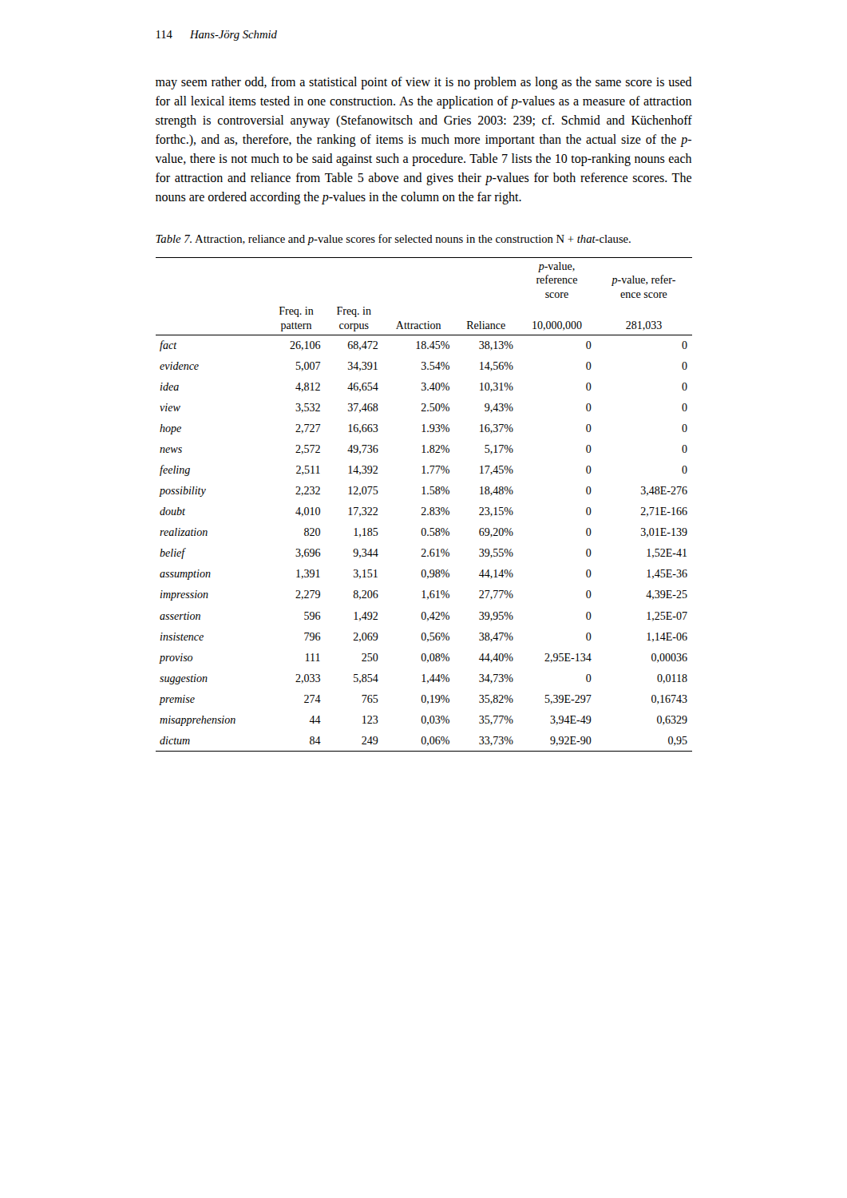114 Hans-Jörg Schmid
may seem rather odd, from a statistical point of view it is no problem as long as the same score is used for all lexical items tested in one construction. As the application of p-values as a measure of attraction strength is controversial anyway (Stefanowitsch and Gries 2003: 239; cf. Schmid and Küchenhoff forthc.), and as, therefore, the ranking of items is much more important than the actual size of the p-value, there is not much to be said against such a procedure. Table 7 lists the 10 top-ranking nouns each for attraction and reliance from Table 5 above and gives their p-values for both reference scores. The nouns are ordered according the p-values in the column on the far right.
Table 7. Attraction, reliance and p-value scores for selected nouns in the construction N + that-clause.
| | | | | | p -value, reference score | p -value, refer- ence score |
| --- | --- | --- | --- | --- | --- | --- |
| | Freq. in pattern | Freq. in corpus | Attraction | Reliance | 10,000,000 | 281,033 |
| fact | 26,106 | 68,472 | 18.45% | 38,13% | 0 | 0 |
| evidence | 5,007 | 34,391 | 3.54% | 14,56% | 0 | 0 |
| idea | 4,812 | 46,654 | 3.40% | 10,31% | 0 | 0 |
| view | 3,532 | 37,468 | 2.50% | 9,43% | 0 | 0 |
| hope | 2,727 | 16,663 | 1.93% | 16,37% | 0 | 0 |
| news | 2,572 | 49,736 | 1.82% | 5,17% | 0 | 0 |
| feeling | 2,511 | 14,392 | 1.77% | 17,45% | 0 | 0 |
| possibility | 2,232 | 12,075 | 1.58% | 18,48% | 0 | 3,48E-276 |
| doubt | 4,010 | 17,322 | 2.83% | 23,15% | 0 | 2,71E-166 |
| realization | 820 | 1,185 | 0.58% | 69,20% | 0 | 3,01E-139 |
| belief | 3,696 | 9,344 | 2.61% | 39,55% | 0 | 1,52E-41 |
| assumption | 1,391 | 3,151 | 0,98% | 44,14% | 0 | 1,45E-36 |
| impression | 2,279 | 8,206 | 1,61% | 27,77% | 0 | 4,39E-25 |
| assertion | 596 | 1,492 | 0,42% | 39,95% | 0 | 1,25E-07 |
| insistence | 796 | 2,069 | 0,56% | 38,47% | 0 | 1,14E-06 |
| proviso | 111 | 250 | 0,08% | 44,40% | 2,95E-134 | 0,00036 |
| suggestion | 2,033 | 5,854 | 1,44% | 34,73% | 0 | 0,0118 |
| premise | 274 | 765 | 0,19% | 35,82% | 5,39E-297 | 0,16743 |
| misapprehension | 44 | 123 | 0,03% | 35,77% | 3,94E-49 | 0,6329 |
| dictum | 84 | 249 | 0,06% | 33,73% | 9,92E-90 | 0,95 |